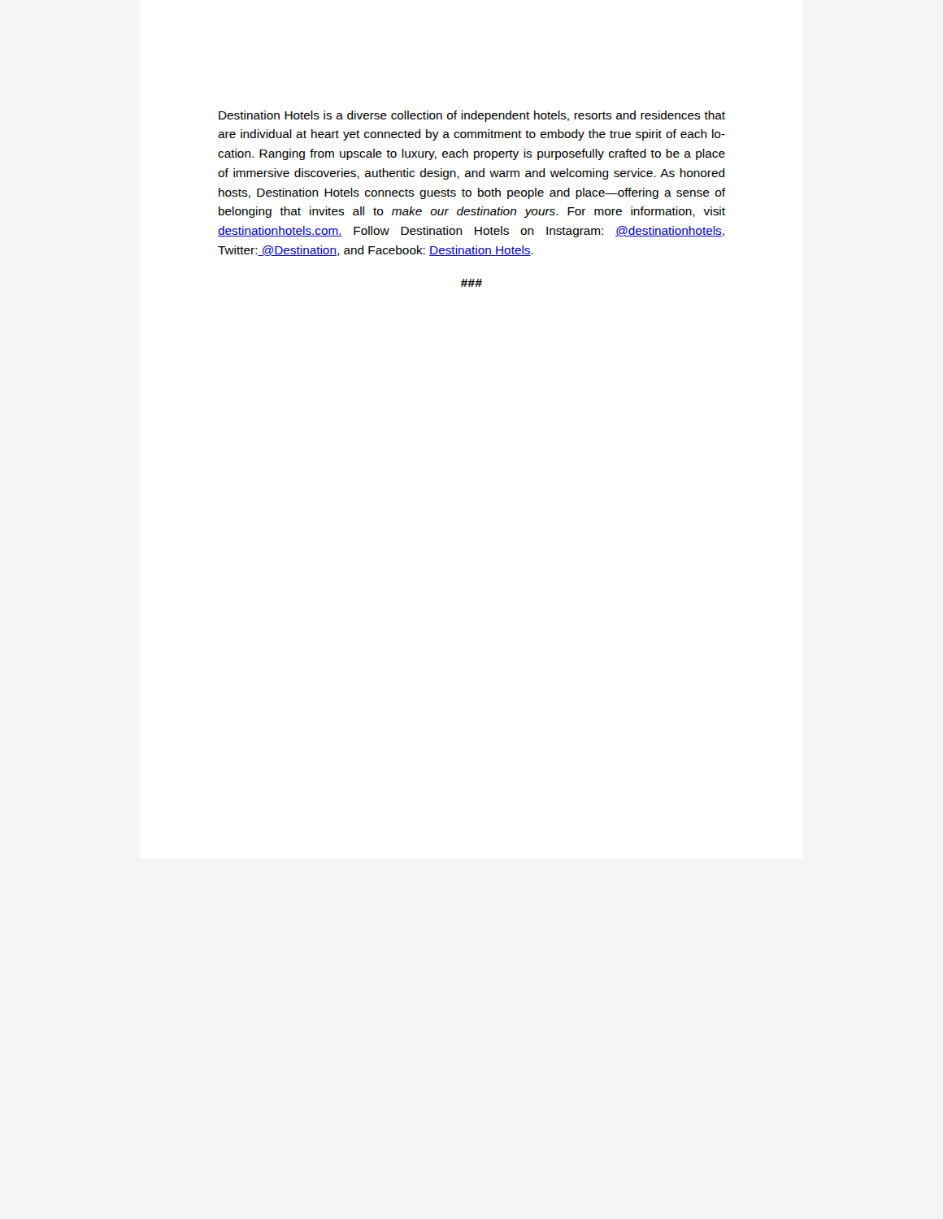Destination Hotels is a diverse collection of independent hotels, resorts and residences that are individual at heart yet connected by a commitment to embody the true spirit of each location. Ranging from upscale to luxury, each property is purposefully crafted to be a place of immersive discoveries, authentic design, and warm and welcoming service. As honored hosts, Destination Hotels connects guests to both people and place—offering a sense of belonging that invites all to make our destination yours. For more information, visit destinationhotels.com. Follow Destination Hotels on Instagram: @destinationhotels, Twitter: @Destination, and Facebook: Destination Hotels.
###